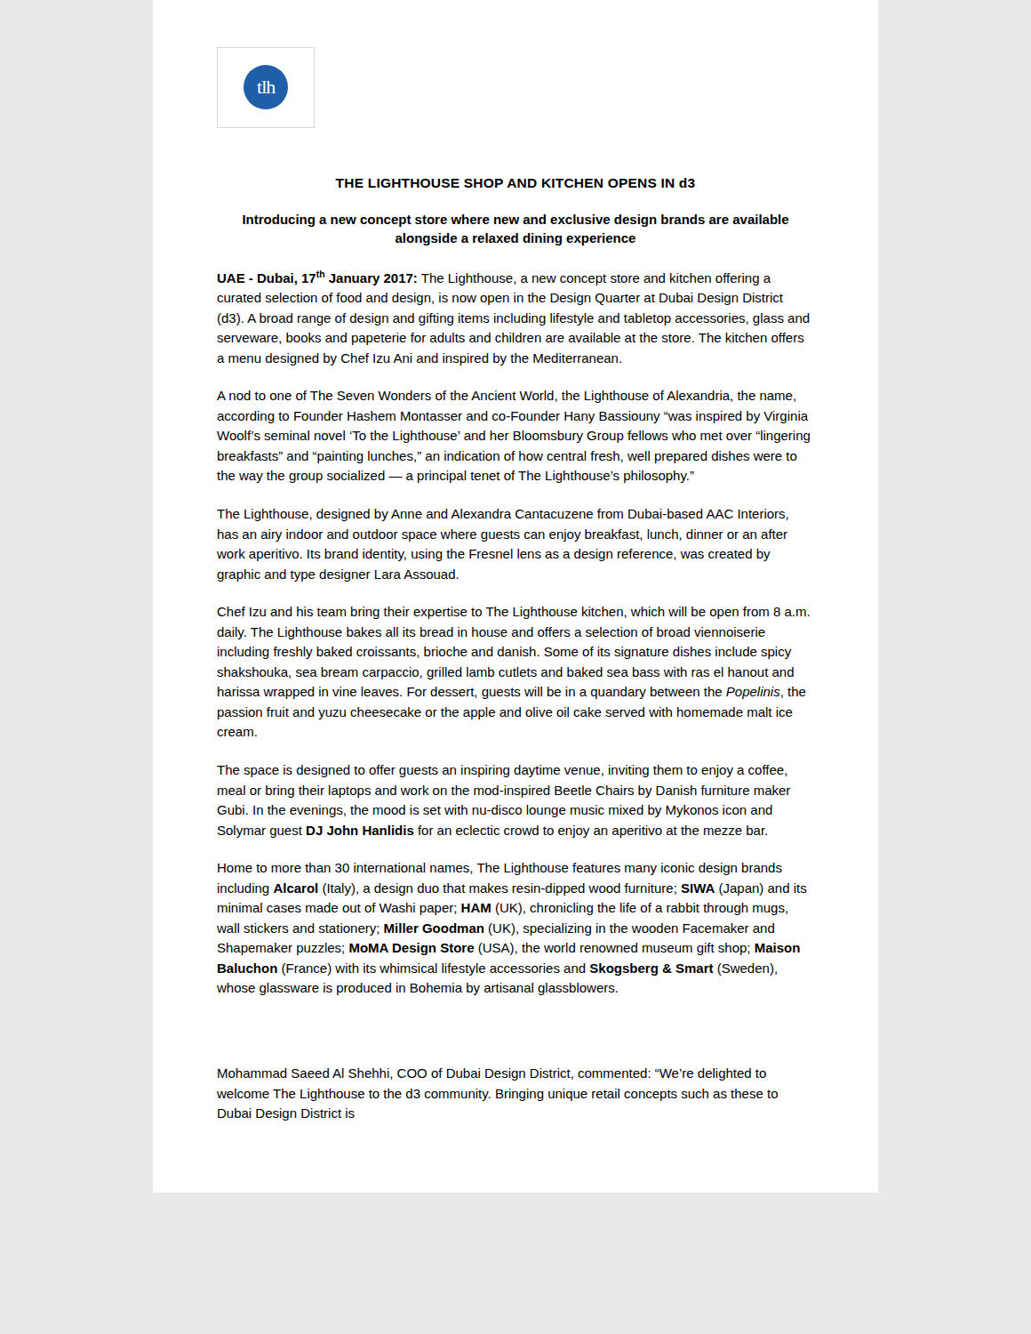tlh
THE LIGHTHOUSE SHOP AND KITCHEN OPENS IN d3
Introducing a new concept store where new and exclusive design brands are available alongside a relaxed dining experience
UAE - Dubai, 17th January 2017: The Lighthouse, a new concept store and kitchen offering a curated selection of food and design, is now open in the Design Quarter at Dubai Design District (d3). A broad range of design and gifting items including lifestyle and tabletop accessories, glass and serveware, books and papeterie for adults and children are available at the store. The kitchen offers a menu designed by Chef Izu Ani and inspired by the Mediterranean.
A nod to one of The Seven Wonders of the Ancient World, the Lighthouse of Alexandria, the name, according to Founder Hashem Montasser and co-Founder Hany Bassiouny “was inspired by Virginia Woolf’s seminal novel ‘To the Lighthouse’ and her Bloomsbury Group fellows who met over “lingering breakfasts” and “painting lunches,” an indication of how central fresh, well prepared dishes were to the way the group socialized — a principal tenet of The Lighthouse’s philosophy.”
The Lighthouse, designed by Anne and Alexandra Cantacuzene from Dubai-based AAC Interiors, has an airy indoor and outdoor space where guests can enjoy breakfast, lunch, dinner or an after work aperitivo. Its brand identity, using the Fresnel lens as a design reference, was created by graphic and type designer Lara Assouad.
Chef Izu and his team bring their expertise to The Lighthouse kitchen, which will be open from 8 a.m. daily. The Lighthouse bakes all its bread in house and offers a selection of broad viennoiserie including freshly baked croissants, brioche and danish. Some of its signature dishes include spicy shakshouka, sea bream carpaccio, grilled lamb cutlets and baked sea bass with ras el hanout and harissa wrapped in vine leaves. For dessert, guests will be in a quandary between the Popelinis, the passion fruit and yuzu cheesecake or the apple and olive oil cake served with homemade malt ice cream.
The space is designed to offer guests an inspiring daytime venue, inviting them to enjoy a coffee, meal or bring their laptops and work on the mod-inspired Beetle Chairs by Danish furniture maker Gubi. In the evenings, the mood is set with nu-disco lounge music mixed by Mykonos icon and Solymar guest DJ John Hanlidis for an eclectic crowd to enjoy an aperitivo at the mezze bar.
Home to more than 30 international names, The Lighthouse features many iconic design brands including Alcarol (Italy), a design duo that makes resin-dipped wood furniture; SIWA (Japan) and its minimal cases made out of Washi paper; HAM (UK), chronicling the life of a rabbit through mugs, wall stickers and stationery; Miller Goodman (UK), specializing in the wooden Facemaker and Shapemaker puzzles; MoMA Design Store (USA), the world renowned museum gift shop; Maison Baluchon (France) with its whimsical lifestyle accessories and Skogsberg & Smart (Sweden), whose glassware is produced in Bohemia by artisanal glassblowers.
Mohammad Saeed Al Shehhi, COO of Dubai Design District, commented: “We’re delighted to welcome The Lighthouse to the d3 community. Bringing unique retail concepts such as these to Dubai Design District is